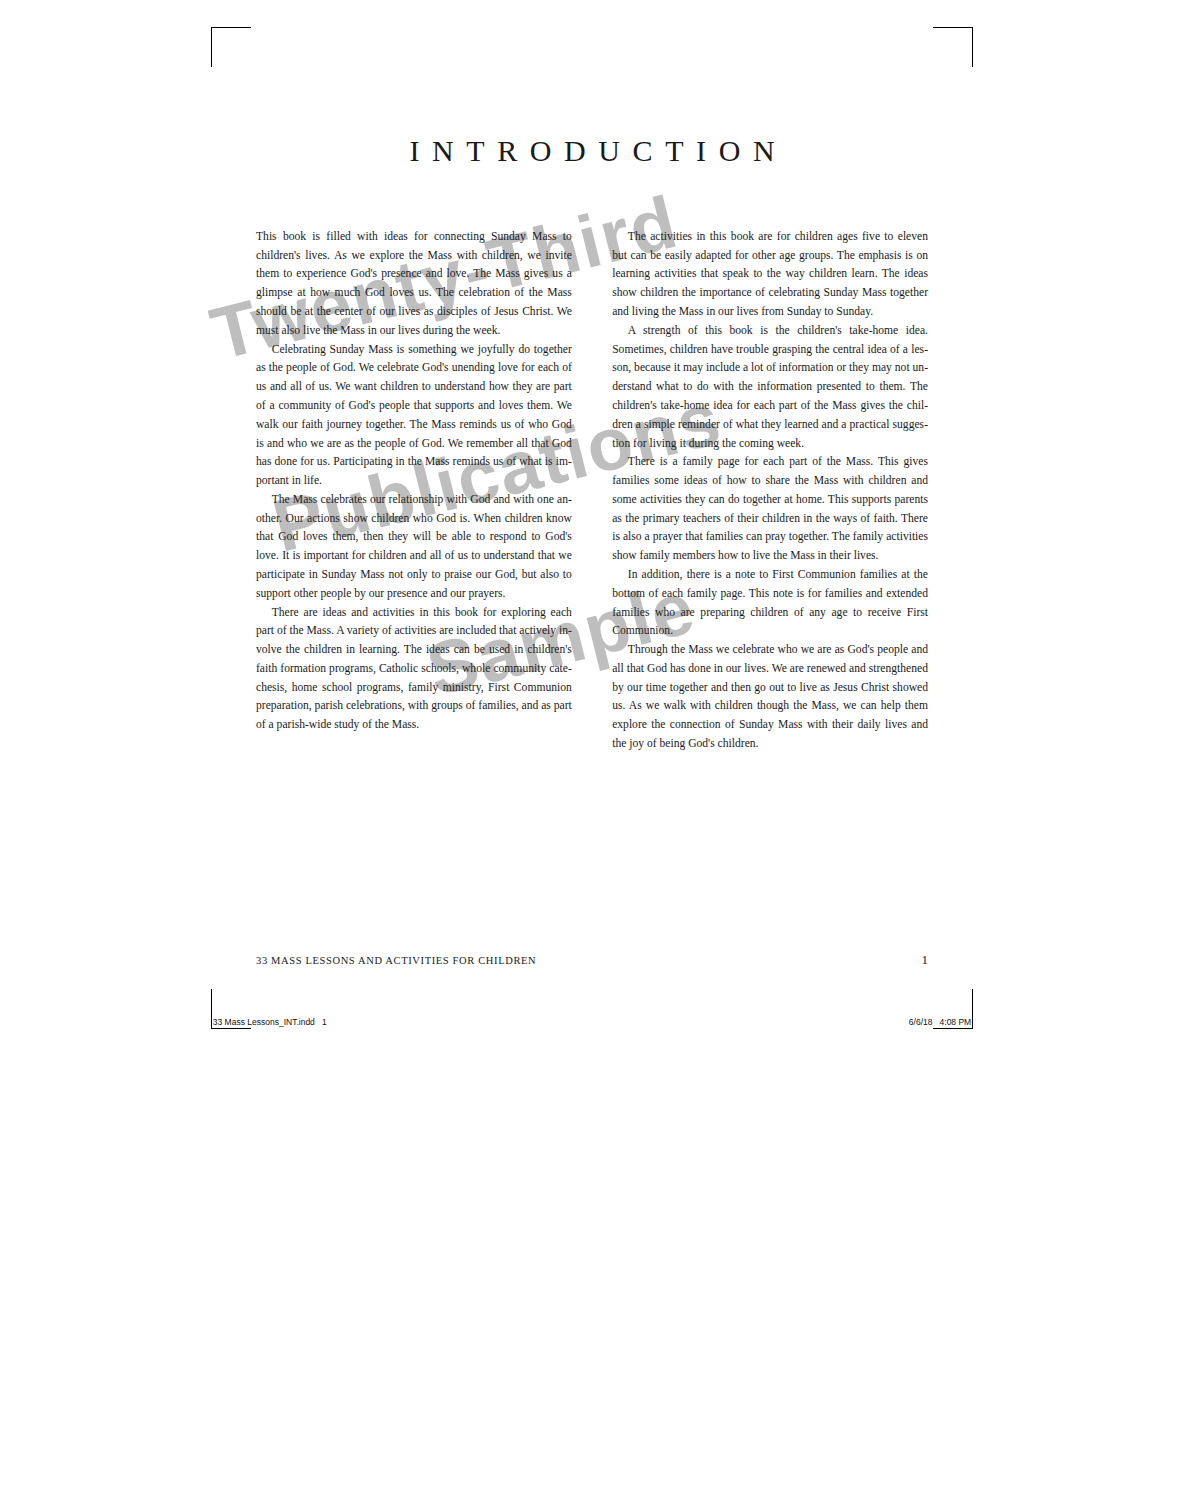Twenty-Third
Publications
Sample
INTRODUCTION
This book is filled with ideas for connecting Sunday Mass to children's lives. As we explore the Mass with children, we invite them to experience God's presence and love. The Mass gives us a glimpse at how much God loves us. The celebration of the Mass should be at the center of our lives as disciples of Jesus Christ. We must also live the Mass in our lives during the week.
Celebrating Sunday Mass is something we joyfully do together as the people of God. We celebrate God's unending love for each of us and all of us. We want children to understand how they are part of a community of God's people that supports and loves them. We walk our faith journey together. The Mass reminds us of who God is and who we are as the people of God. We remember all that God has done for us. Participating in the Mass reminds us of what is important in life.
The Mass celebrates our relationship with God and with one another. Our actions show children who God is. When children know that God loves them, then they will be able to respond to God's love. It is important for children and all of us to understand that we participate in Sunday Mass not only to praise our God, but also to support other people by our presence and our prayers.
There are ideas and activities in this book for exploring each part of the Mass. A variety of activities are included that actively involve the children in learning. The ideas can be used in children's faith formation programs, Catholic schools, whole community catechesis, home school programs, family ministry, First Communion preparation, parish celebrations, with groups of families, and as part of a parish-wide study of the Mass.
The activities in this book are for children ages five to eleven but can be easily adapted for other age groups. The emphasis is on learning activities that speak to the way children learn. The ideas show children the importance of celebrating Sunday Mass together and living the Mass in our lives from Sunday to Sunday.
A strength of this book is the children's take-home idea. Sometimes, children have trouble grasping the central idea of a lesson, because it may include a lot of information or they may not understand what to do with the information presented to them. The children's take-home idea for each part of the Mass gives the children a simple reminder of what they learned and a practical suggestion for living it during the coming week.
There is a family page for each part of the Mass. This gives families some ideas of how to share the Mass with children and some activities they can do together at home. This supports parents as the primary teachers of their children in the ways of faith. There is also a prayer that families can pray together. The family activities show family members how to live the Mass in their lives.
In addition, there is a note to First Communion families at the bottom of each family page. This note is for families and extended families who are preparing children of any age to receive First Communion.
Through the Mass we celebrate who we are as God's people and all that God has done in our lives. We are renewed and strengthened by our time together and then go out to live as Jesus Christ showed us. As we walk with children though the Mass, we can help them explore the connection of Sunday Mass with their daily lives and the joy of being God's children.
33 MASS LESSONS AND ACTIVITIES FOR CHILDREN 1
33 Mass Lessons_INT.indd 1 6/6/18 4:08 PM